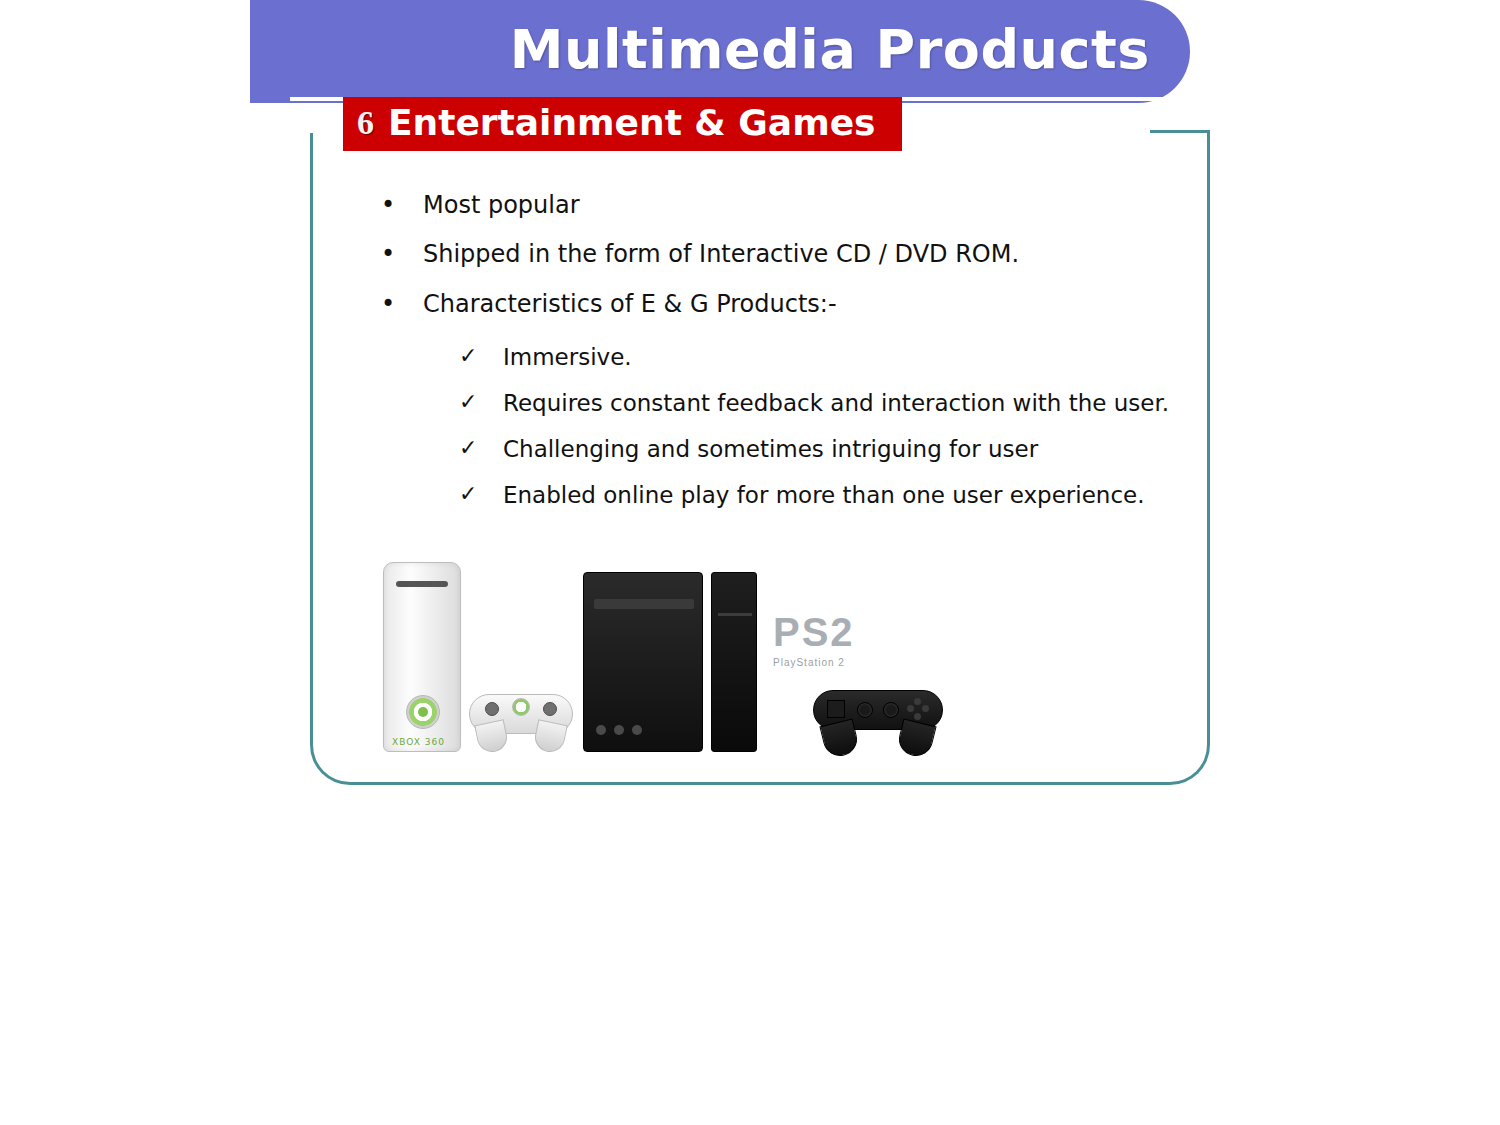Multimedia Products
6
Entertainment & Games
Most popular
Shipped in the form of Interactive CD / DVD ROM.
Characteristics of E & G Products:-
Immersive.
Requires constant feedback and interaction with the user.
Challenging and sometimes intriguing for user
Enabled online play for more than one user experience.
XBOX 360
PS2PlayStation 2